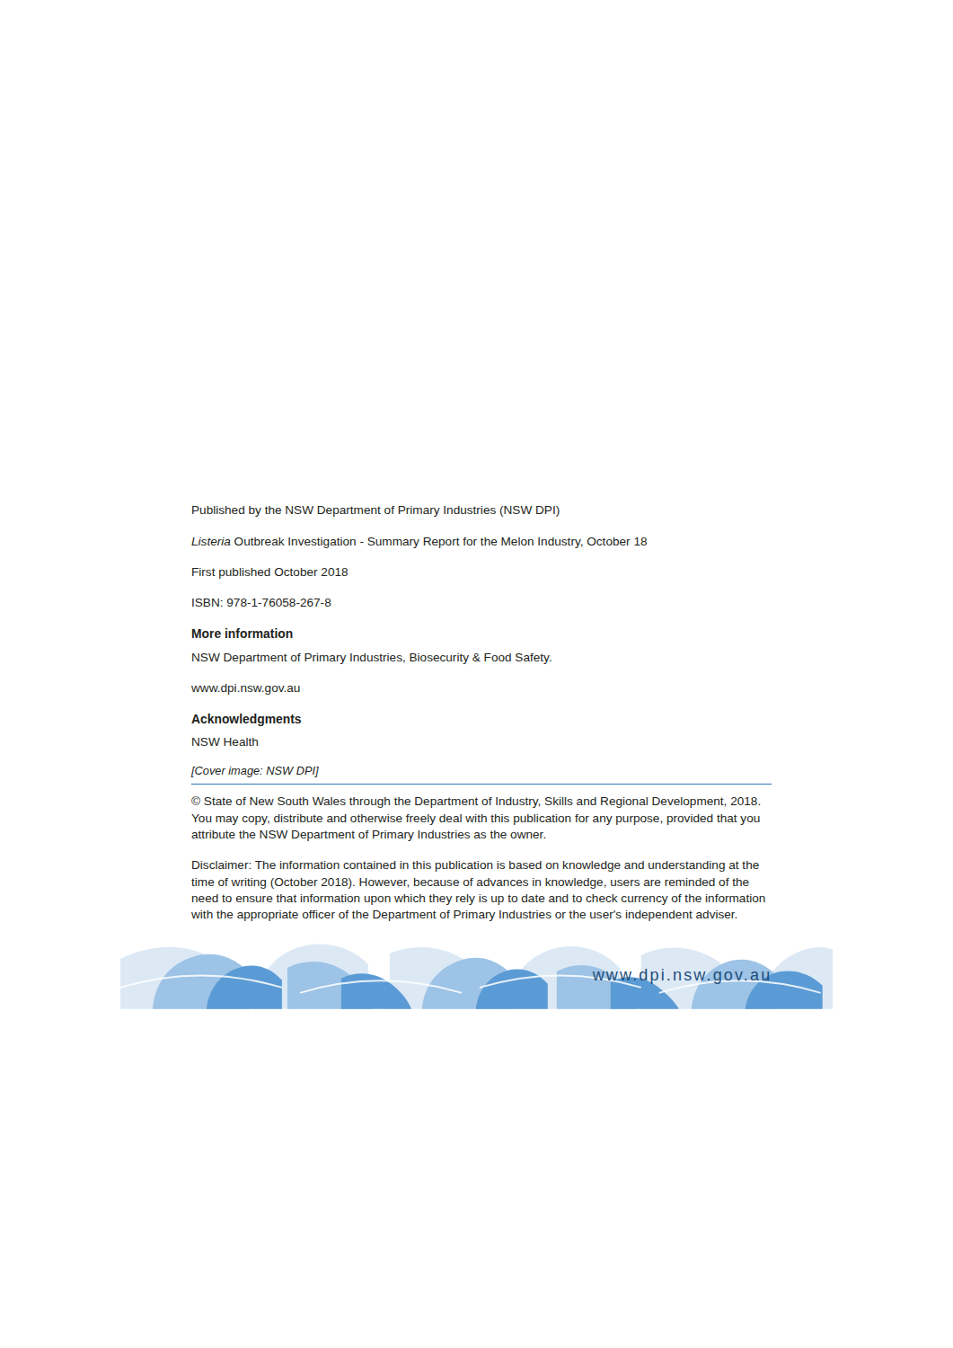Published by the NSW Department of Primary Industries (NSW DPI)
Listeria Outbreak Investigation - Summary Report for the Melon Industry, October 18
First published October 2018
ISBN: 978-1-76058-267-8
More information
NSW Department of Primary Industries, Biosecurity & Food Safety.
www.dpi.nsw.gov.au
Acknowledgments
NSW Health
[Cover image: NSW DPI]
© State of New South Wales through the Department of Industry, Skills and Regional Development, 2018. You may copy, distribute and otherwise freely deal with this publication for any purpose, provided that you attribute the NSW Department of Primary Industries as the owner.
Disclaimer: The information contained in this publication is based on knowledge and understanding at the time of writing (October 2018). However, because of advances in knowledge, users are reminded of the need to ensure that information upon which they rely is up to date and to check currency of the information with the appropriate officer of the Department of Primary Industries or the user's independent adviser.
www.dpi.nsw.gov.au